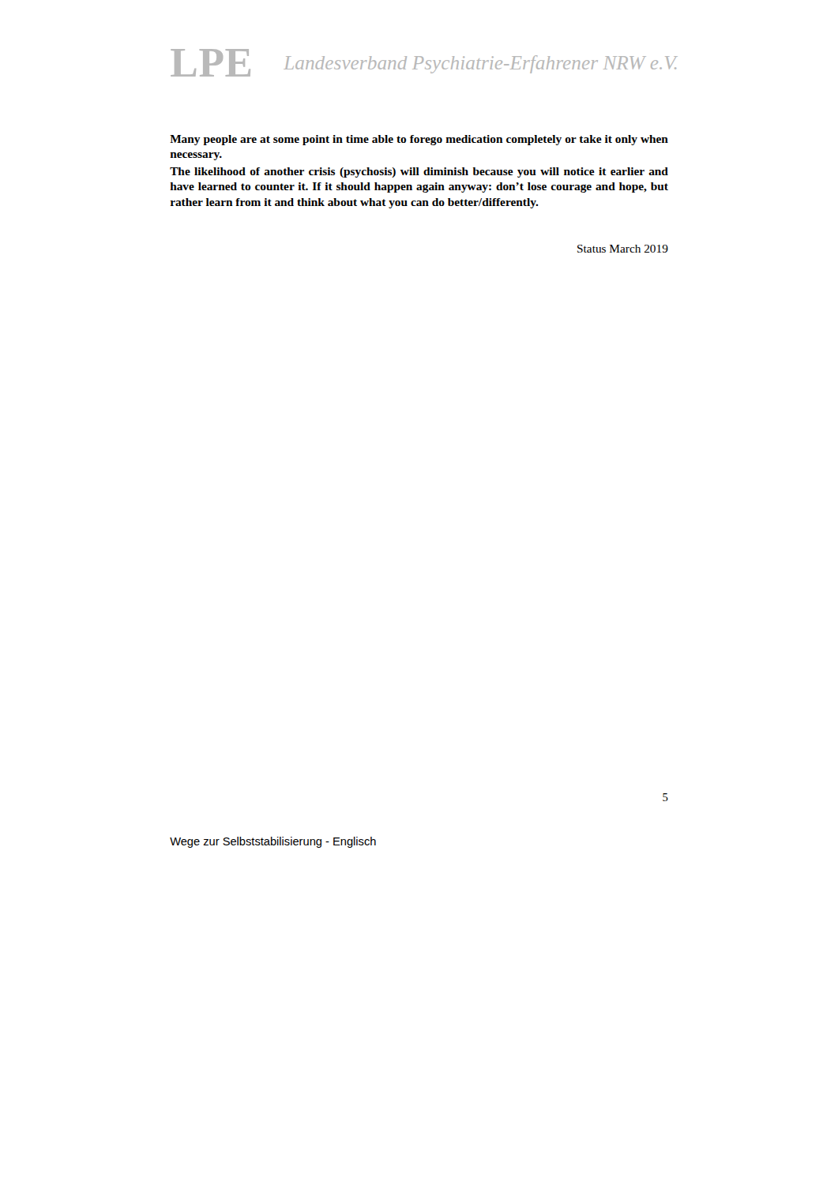LPE
Landesverband Psychiatrie-Erfahrener NRW e.V.
Many people are at some point in time able to forego medication completely or take it only when necessary.
The likelihood of another crisis (psychosis) will diminish because you will notice it earlier and have learned to counter it. If it should happen again anyway: don’t lose courage and hope, but rather learn from it and think about what you can do better/differently.
Status March 2019
5
Wege zur Selbststabilisierung - Englisch